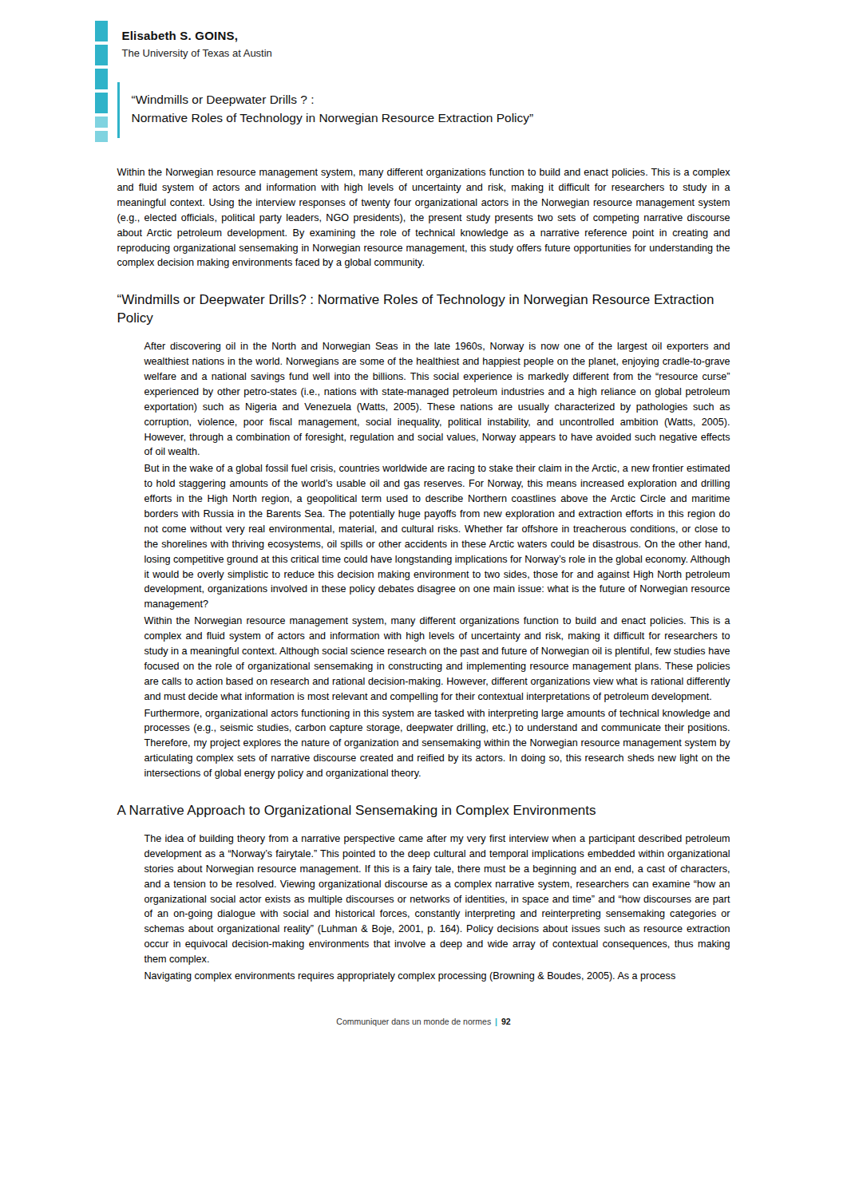Elisabeth S. GOINS,
The University of Texas at Austin
“Windmills or Deepwater Drills ? :
Normative Roles of Technology in Norwegian Resource Extraction Policy”
Within the Norwegian resource management system, many different organizations function to build and enact policies. This is a complex and fluid system of actors and information with high levels of uncertainty and risk, making it difficult for researchers to study in a meaningful context. Using the interview responses of twenty four organizational actors in the Norwegian resource management system (e.g., elected officials, political party leaders, NGO presidents), the present study presents two sets of competing narrative discourse about Arctic petroleum development. By examining the role of technical knowledge as a narrative reference point in creating and reproducing organizational sensemaking in Norwegian resource management, this study offers future opportunities for understanding the complex decision making environments faced by a global community.
“Windmills or Deepwater Drills? : Normative Roles of Technology in Norwegian Resource Extraction Policy
After discovering oil in the North and Norwegian Seas in the late 1960s, Norway is now one of the largest oil exporters and wealthiest nations in the world. Norwegians are some of the healthiest and happiest people on the planet, enjoying cradle-to-grave welfare and a national savings fund well into the billions. This social experience is markedly different from the “resource curse” experienced by other petro-states (i.e., nations with state-managed petroleum industries and a high reliance on global petroleum exportation) such as Nigeria and Venezuela (Watts, 2005). These nations are usually characterized by pathologies such as corruption, violence, poor fiscal management, social inequality, political instability, and uncontrolled ambition (Watts, 2005). However, through a combination of foresight, regulation and social values, Norway appears to have avoided such negative effects of oil wealth.
But in the wake of a global fossil fuel crisis, countries worldwide are racing to stake their claim in the Arctic, a new frontier estimated to hold staggering amounts of the world’s usable oil and gas reserves. For Norway, this means increased exploration and drilling efforts in the High North region, a geopolitical term used to describe Northern coastlines above the Arctic Circle and maritime borders with Russia in the Barents Sea. The potentially huge payoffs from new exploration and extraction efforts in this region do not come without very real environmental, material, and cultural risks. Whether far offshore in treacherous conditions, or close to the shorelines with thriving ecosystems, oil spills or other accidents in these Arctic waters could be disastrous. On the other hand, losing competitive ground at this critical time could have longstanding implications for Norway’s role in the global economy. Although it would be overly simplistic to reduce this decision making environment to two sides, those for and against High North petroleum development, organizations involved in these policy debates disagree on one main issue: what is the future of Norwegian resource management?
Within the Norwegian resource management system, many different organizations function to build and enact policies. This is a complex and fluid system of actors and information with high levels of uncertainty and risk, making it difficult for researchers to study in a meaningful context. Although social science research on the past and future of Norwegian oil is plentiful, few studies have focused on the role of organizational sensemaking in constructing and implementing resource management plans. These policies are calls to action based on research and rational decision-making. However, different organizations view what is rational differently and must decide what information is most relevant and compelling for their contextual interpretations of petroleum development.
Furthermore, organizational actors functioning in this system are tasked with interpreting large amounts of technical knowledge and processes (e.g., seismic studies, carbon capture storage, deepwater drilling, etc.) to understand and communicate their positions. Therefore, my project explores the nature of organization and sensemaking within the Norwegian resource management system by articulating complex sets of narrative discourse created and reified by its actors. In doing so, this research sheds new light on the intersections of global energy policy and organizational theory.
A Narrative Approach to Organizational Sensemaking in Complex Environments
The idea of building theory from a narrative perspective came after my very first interview when a participant described petroleum development as a “Norway’s fairytale.” This pointed to the deep cultural and temporal implications embedded within organizational stories about Norwegian resource management. If this is a fairy tale, there must be a beginning and an end, a cast of characters, and a tension to be resolved. Viewing organizational discourse as a complex narrative system, researchers can examine “how an organizational social actor exists as multiple discourses or networks of identities, in space and time” and “how discourses are part of an on-going dialogue with social and historical forces, constantly interpreting and reinterpreting sensemaking categories or schemas about organizational reality” (Luhman & Boje, 2001, p. 164). Policy decisions about issues such as resource extraction occur in equivocal decision-making environments that involve a deep and wide array of contextual consequences, thus making them complex.
Navigating complex environments requires appropriately complex processing (Browning & Boudes, 2005). As a process
Communiquer dans un monde de normes | 92